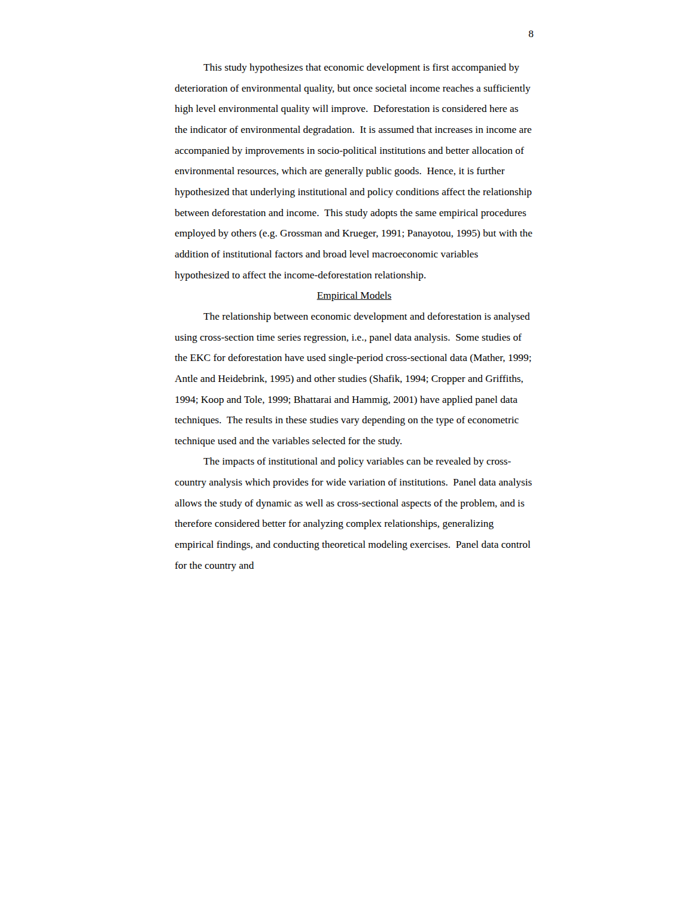8
This study hypothesizes that economic development is first accompanied by deterioration of environmental quality, but once societal income reaches a sufficiently high level environmental quality will improve. Deforestation is considered here as the indicator of environmental degradation. It is assumed that increases in income are accompanied by improvements in socio-political institutions and better allocation of environmental resources, which are generally public goods. Hence, it is further hypothesized that underlying institutional and policy conditions affect the relationship between deforestation and income. This study adopts the same empirical procedures employed by others (e.g. Grossman and Krueger, 1991; Panayotou, 1995) but with the addition of institutional factors and broad level macroeconomic variables hypothesized to affect the income-deforestation relationship.
Empirical Models
The relationship between economic development and deforestation is analysed using cross-section time series regression, i.e., panel data analysis. Some studies of the EKC for deforestation have used single-period cross-sectional data (Mather, 1999; Antle and Heidebrink, 1995) and other studies (Shafik, 1994; Cropper and Griffiths, 1994; Koop and Tole, 1999; Bhattarai and Hammig, 2001) have applied panel data techniques. The results in these studies vary depending on the type of econometric technique used and the variables selected for the study.
The impacts of institutional and policy variables can be revealed by cross-country analysis which provides for wide variation of institutions. Panel data analysis allows the study of dynamic as well as cross-sectional aspects of the problem, and is therefore considered better for analyzing complex relationships, generalizing empirical findings, and conducting theoretical modeling exercises. Panel data control for the country and